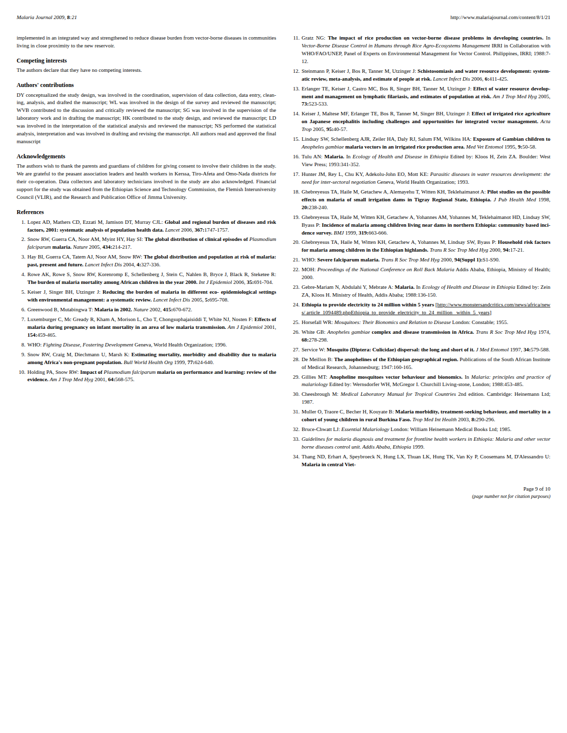Malaria Journal 2009, 8:21
http://www.malariajournal.com/content/8/1/21
implemented in an integrated way and strengthened to reduce disease burden from vector-borne diseases in communities living in close proximity to the new reservoir.
Competing interests
The authors declare that they have no competing interests.
Authors' contributions
DY conceptualized the study design, was involved in the coordination, supervision of data collection, data entry, cleaning, analysis, and drafted the manuscript; WL was involved in the design of the survey and reviewed the manuscript; WVB contributed to the discussion and critically reviewed the manuscript; SG was involved in the supervision of the laboratory work and in drafting the manuscript; HK contributed to the study design, and reviewed the manuscript; LD was involved in the interpretation of the statistical analysis and reviewed the manuscript; NS performed the statistical analysis, interpretation and was involved in drafting and revising the manuscript. All authors read and approved the final manuscript
Acknowledgements
The authors wish to thank the parents and guardians of children for giving consent to involve their children in the study. We are grateful to the peasant association leaders and health workers in Kerssa, Tiro-Afeta and Omo-Nada districts for their co-operation. Data collectors and laboratory technicians involved in the study are also acknowledged. Financial support for the study was obtained from the Ethiopian Science and Technology Commission, the Flemish Interuniversity Council (VLIR), and the Research and Publication Office of Jimma University.
References
Lopez AD, Mathers CD, Ezzati M, Jamison DT, Murray CJL: Global and regional burden of diseases and risk factors, 2001: systematic analysis of population health data. Lancet 2006, 367: 1747-1757.
Snow RW, Guerra CA, Noor AM, Myint HY, Hay SI: The global distribution of clinical episodes of Plasmodium falciparum malaria. Nature 2005, 434: 214-217.
Hay BI, Guerra CA, Tatem AJ, Noor AM, Snow RW: The global distribution and population at risk of malaria: past, present and future. Lancet Infect Dis 2004, 4: 327-336.
Rowe AK, Rowe S, Snow RW, Korenromp E, Schellenberg J, Stein C, Nahlen B, Bryce J, Black R, Steketee R: The burden of malaria mortality among African children in the year 2000. Int J Epidemiol 2006, 35: 691-704.
Keiser J, Singer BH, Utzinger J: Reducing the burden of malaria in different eco- epidemiological settings with environmental management: a systematic review. Lancet Infect Dis 2005, 5: 695-708.
Greenwood B, Mutabingwa T: Malaria in 2002. Nature 2002, 415: 670-672.
Luxemburger C, Mc Gready R, Kham A, Morison L, Cho T, Chongsuphajaisiddi T, White NJ, Nosten F: Effects of malaria during pregnancy on infant mortality in an area of low malaria transmission. Am J Epidemiol 2001, 154: 459-465.
WHO: Fighting Disease, Fostering Development Geneva, World Health Organization; 1996.
Snow RW, Craig M, Diechmann U, Marsh K: Estimating mortality, morbidity and disability due to malaria among Africa's non-pregnant population. Bull World Health Org 1999, 77: 624-640.
Holding PA, Snow RW: Impact of Plasmodium falciparum malaria on performance and learning: review of the evidence. Am J Trop Med Hyg 2001, 64: 568-575.
Gratz NG: The impact of rice production on vector-borne disease problems in developing countries. In Vector-Borne Disease Control in Humans through Rice Agro-Ecosystems Management IRRI in Collaboration with WHO/FAO/UNEP, Panel of Experts on Environmental Management for Vector Control. Philippines, IRRI; 1988:7-12.
Steinmann P, Keiser J, Bos R, Tanner M, Utzinger J: Schistosomiasis and water resource development: systematic review, meta-analysis, and estimate of people at risk. Lancet Infect Dis 2006, 6: 411-425.
Erlanger TE, Keiser J, Castro MC, Bos R, Singer BH, Tanner M, Utzinger J: Effect of water resource development and management on lymphatic filariasis, and estimates of population at risk. Am J Trop Med Hyg 2005, 73: 523-533.
Keiser J, Maltese MF, Erlanger TE, Bos R, Tanner M, Singer BH, Utzinger J: Effect of irrigated rice agriculture on Japanese encephalitis including challenges and opportunities for integrated vector management. Acta Trop 2005, 95: 40-57.
Lindsay SW, Schellenberg AJR, Zeiler HA, Daly RJ, Salum FM, Wilkins HA: Exposure of Gambian children to Anopheles gambiae malaria vectors in an irrigated rice production area. Med Vet Entomol 1995, 9: 50-58.
Tulu AN: Malaria. In Ecology of Health and Disease in Ethiopia Edited by: Kloos H, Zein ZA. Boulder: West View Press; 1993:341-352.
Hunter JM, Rey L, Chu KY, Adekolu-John EO, Mott KE: Parasitic diseases in water resources development: the need for inter-sectoral negotiation Geneva, World Health Organization; 1993.
Ghebreyesus TA, Haile M, Getachew A, Alemayehu T, Witten KH, Teklehaimanot A: Pilot studies on the possible effects on malaria of small irrigation dams in Tigray Regional State, Ethiopia. J Pub Health Med 1998, 20: 238-240.
Ghebreyesus TA, Haile M, Witten KH, Getachew A, Yohannes AM, Yohannes M, Teklehaimanot HD, Lindsay SW, Byass P: Incidence of malaria among children living near dams in northern Ethiopia: community based incidence survey. BMJ 1999, 319: 663-666.
Ghebreyesus TA, Haile M, Witten KH, Getachew A, Yohannes M, Lindsay SW, Byass P: Household risk factors for malaria among children in the Ethiopian highlands. Trans R Soc Trop Med Hyg 2000, 94: 17-21.
WHO: Severe falciparum malaria. Trans R Soc Trop Med Hyg 2000, 94(Suppl 1): S1-S90.
MOH: Proceedings of the National Conference on Roll Back Malaria Addis Ababa, Ethiopia, Ministry of Health; 2000.
Gebre-Mariam N, Abdulahi Y, Mebrate A: Malaria. In Ecology of Health and Disease in Ethiopia Edited by: Zein ZA, Kloos H. Ministry of Health, Addis Ababa; 1988:136-150.
Ethiopia to provide electricity to 24 million within 5 years [http://www.monstersandcritics.com/news/africa/news/ article_1094489.phpEthiopia_to_provide_electricity_to_24_million_ within_5_years]
Horsefall WR: Mosquitoes: Their Bionomics and Relation to Disease London: Constable; 1955.
White GB: Anopheles gambiae complex and disease transmission in Africa. Trans R Soc Trop Med Hyg 1974, 68: 278-298.
Service W: Mosquito (Diptera: Culicidae) dispersal: the long and short of it. J Med Entomol 1997, 34: 579-588.
De Meillon B: The anophelines of the Ethiopian geographical region. Publications of the South African Institute of Medical Research, Johannesburg; 1947:160-165.
Gillies MT: Anopheline mosquitoes vector behaviour and bionomics. In Malaria: principles and practice of malariology Edited by: Wernsdorfer WH, McGregor I. Churchill Living-stone, London; 1988:453-485.
Cheesbrough M: Medical Laboratory Manual for Tropical Countries 2nd edition. Cambridge: Heinemann Ltd; 1987.
Muller O, Traore C, Becher H, Kouyate B: Malaria morbidity, treatment-seeking behaviour, and mortality in a cohort of young children in rural Burkina Faso. Trop Med Int Health 2003, 8: 290-296.
Bruce-Chwatt LJ: Essential Malariology London: William Heinemann Medical Books Ltd; 1985.
Guidelines for malaria diagnosis and treatment for frontline health workers in Ethiopia: Malaria and other vector borne diseases control unit. Addis Ababa, Ethiopia 1999.
Thang ND, Erhart A, Speybroeck N, Hung LX, Thuan LK, Hung TK, Van Ky P, Coosemans M, D'Alessandro U: Malaria in central Viet-
Page 9 of 10 (page number not for citation purposes)